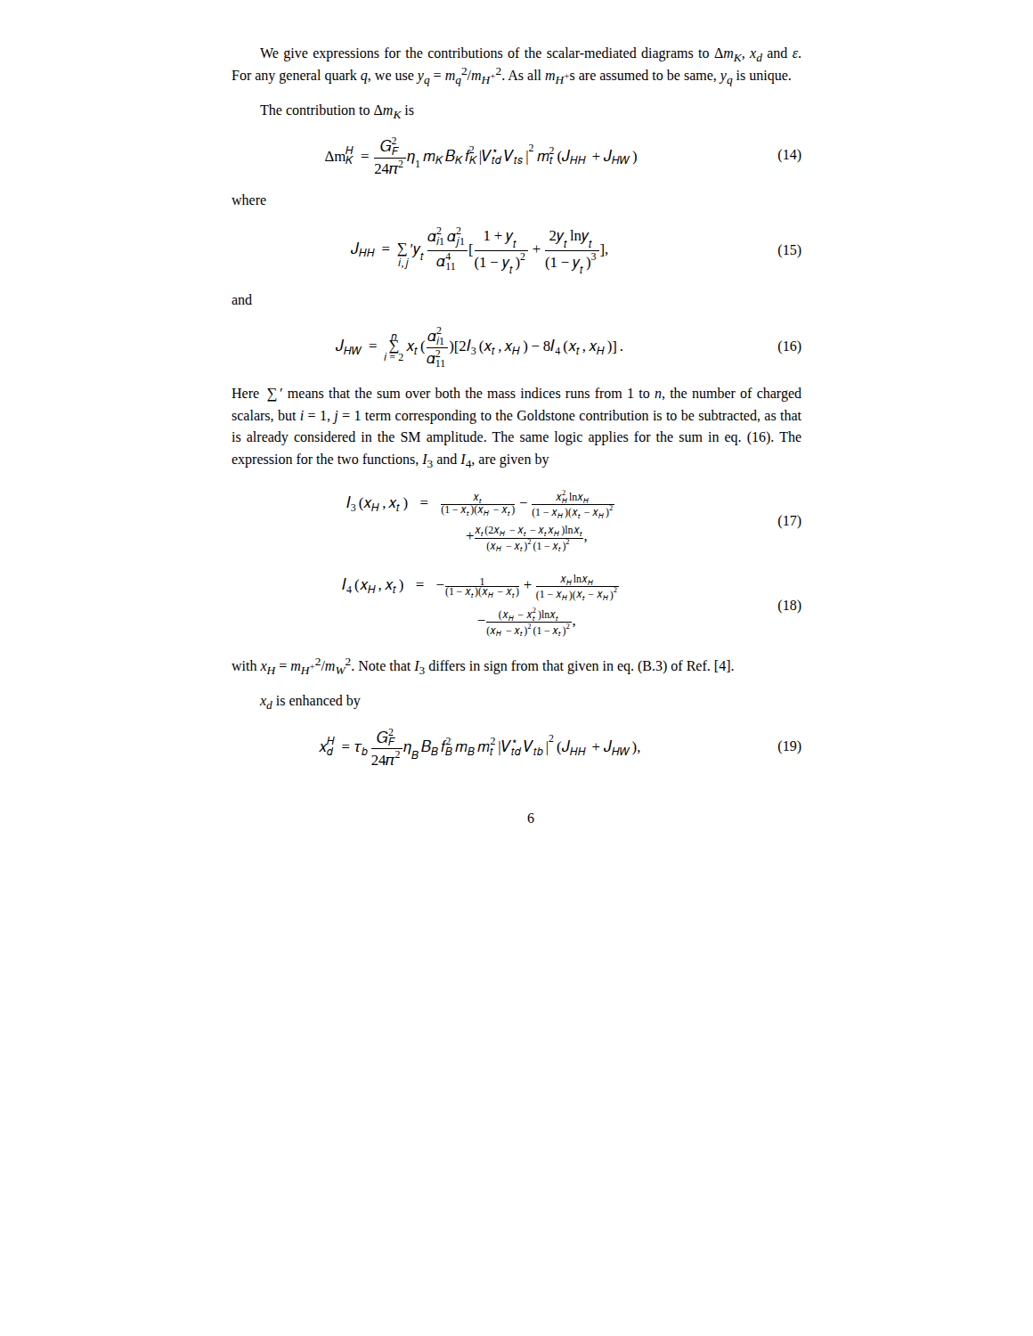We give expressions for the contributions of the scalar-mediated diagrams to ΔmK, xd and ε. For any general quark q, we use yq = mq2/mH+2. As all mH+s are assumed to be same, yq is unique.
The contribution to ΔmK is
ΔmKH = GF2 24π2 η1 mK BK fK2 |Vtd⋆Vts| 2 mt2 (JHH+JHW)
(14)
where
JHH = ∑′ i,j yt αi12αj12 α114 [ 1+yt (1−yt)2 + 2ytln⁡yt (1−yt)3 ] ,
(15)
and
JHW = ∑ i=2 n xt ( αi12 α112 ) [ 2I3(xt,xH) − 8I4(xt,xH) ] .
(16)
Here ∑′ means that the sum over both the mass indices runs from 1 to n, the number of charged scalars, but i = 1, j = 1 term corresponding to the Goldstone contribution is to be subtracted, as that is already considered in the SM amplitude. The same logic applies for the sum in eq. (16). The expression for the two functions, I3 and I4, are given by
I3(xH,xt) = xt (1−xt)(xH−xt) − xH2ln⁡xH (1−xH)(xt−xH)2 + xt(2xH−xt−xtxH)ln⁡xt (xH−xt)2(1−xt)2 ,
(17)
I4(xH,xt) = − 1 (1−xt)(xH−xt) + xHln⁡xH (1−xH)(xt−xH)2 − (xH−xt2)ln⁡xt (xH−xt)2(1−xt)2 ,
(18)
with xH = mH+2/mW2. Note that I3 differs in sign from that given in eq. (B.3) of Ref. [4].
xd is enhanced by
xdH = τb GF2 24π2 ηB BB fB2 mB mt2 |Vtd⋆Vtb| 2 (JHH+JHW) ,
(19)
6